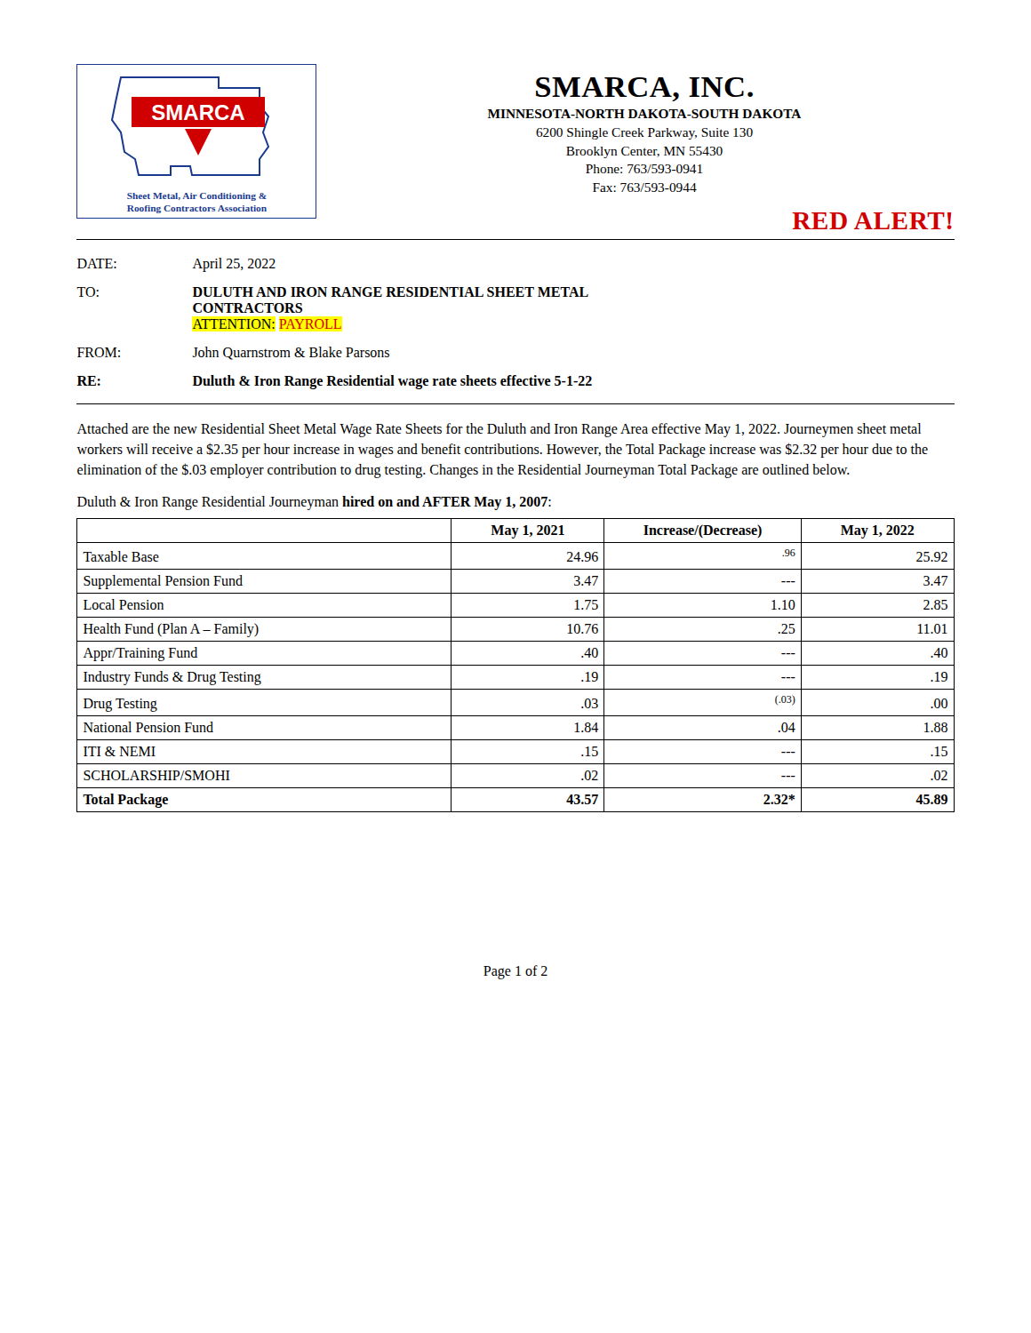SMARCA
Sheet Metal, Air Conditioning &
Roofing Contractors Association
SMARCA, INC.
MINNESOTA-NORTH DAKOTA-SOUTH DAKOTA
6200 Shingle Creek Parkway, Suite 130
Brooklyn Center, MN 55430
Phone: 763/593-0941
Fax: 763/593-0944
RED ALERT!
| DATE: | April 25, 2022 |
| TO: | DULUTH AND IRON RANGE RESIDENTIAL SHEET METAL CONTRACTORS ATTENTION: PAYROLL |
| FROM: | John Quarnstrom & Blake Parsons |
| RE: | Duluth & Iron Range Residential wage rate sheets effective 5-1-22 |
Attached are the new Residential Sheet Metal Wage Rate Sheets for the Duluth and Iron Range Area effective May 1, 2022. Journeymen sheet metal workers will receive a $2.35 per hour increase in wages and benefit contributions. However, the Total Package increase was $2.32 per hour due to the elimination of the $.03 employer contribution to drug testing. Changes in the Residential Journeyman Total Package are outlined below.
Duluth & Iron Range Residential Journeyman hired on and AFTER May 1, 2007:
| | May 1, 2021 | Increase/(Decrease) | May 1, 2022 |
| --- | --- | --- | --- |
| Taxable Base | 24.96 | .96 | 25.92 |
| Supplemental Pension Fund | 3.47 | --- | 3.47 |
| Local Pension | 1.75 | 1.10 | 2.85 |
| Health Fund (Plan A – Family) | 10.76 | .25 | 11.01 |
| Appr/Training Fund | .40 | --- | .40 |
| Industry Funds & Drug Testing | .19 | --- | .19 |
| Drug Testing | .03 | (.03) | .00 |
| National Pension Fund | 1.84 | .04 | 1.88 |
| ITI & NEMI | .15 | --- | .15 |
| SCHOLARSHIP/SMOHI | .02 | --- | .02 |
| Total Package | 43.57 | 2.32* | 45.89 |
Page 1 of 2